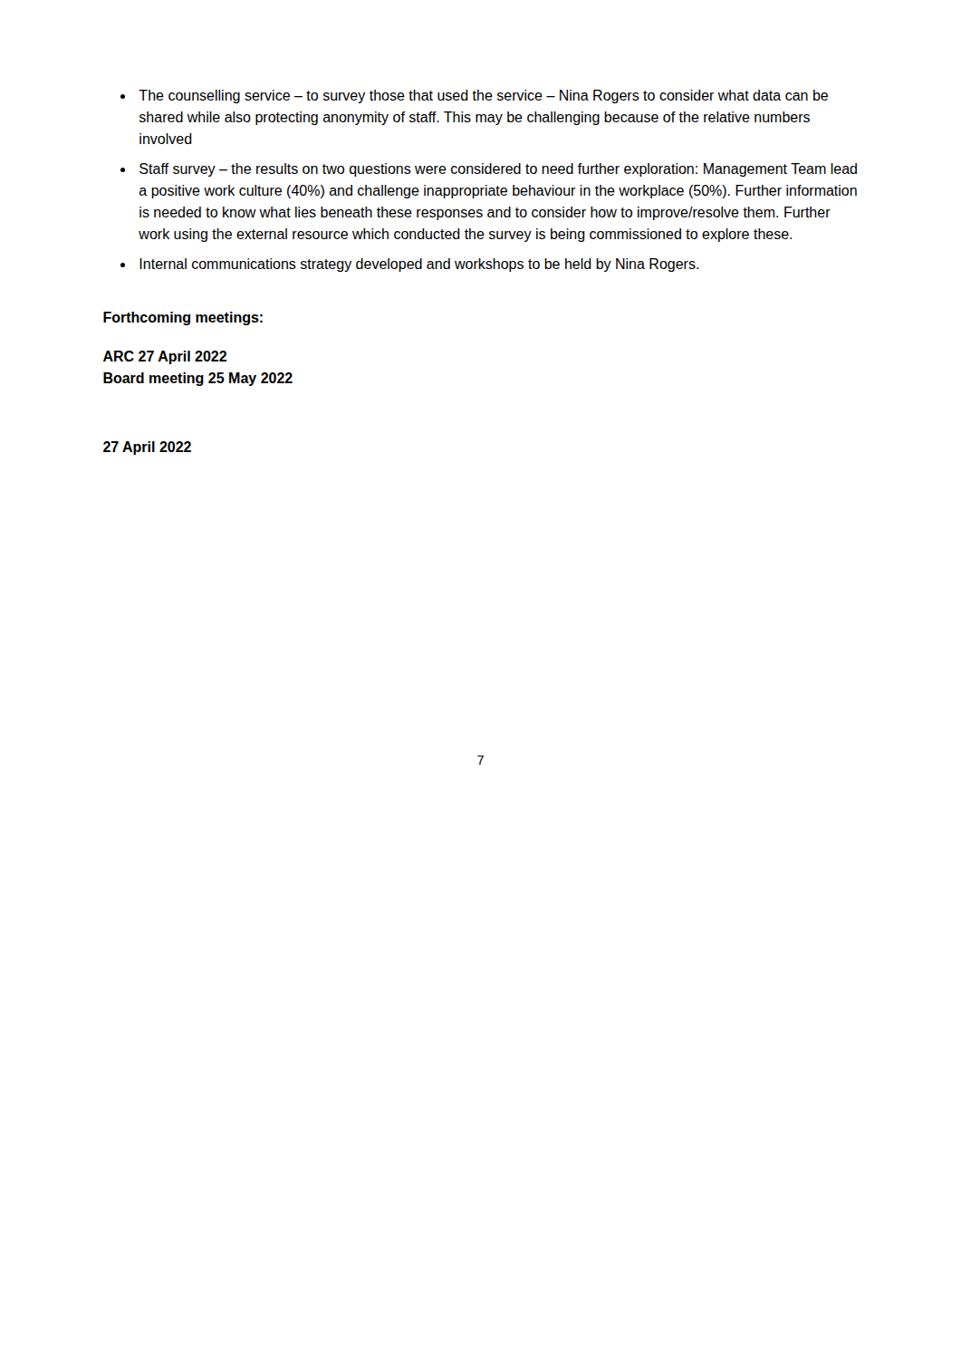The counselling service – to survey those that used the service – Nina Rogers to consider what data can be shared while also protecting anonymity of staff. This may be challenging because of the relative numbers involved
Staff survey – the results on two questions were considered to need further exploration: Management Team lead a positive work culture (40%) and challenge inappropriate behaviour in the workplace (50%). Further information is needed to know what lies beneath these responses and to consider how to improve/resolve them. Further work using the external resource which conducted the survey is being commissioned to explore these.
Internal communications strategy developed and workshops to be held by Nina Rogers.
Forthcoming meetings:
ARC 27 April 2022
Board meeting 25 May 2022
27 April 2022
7